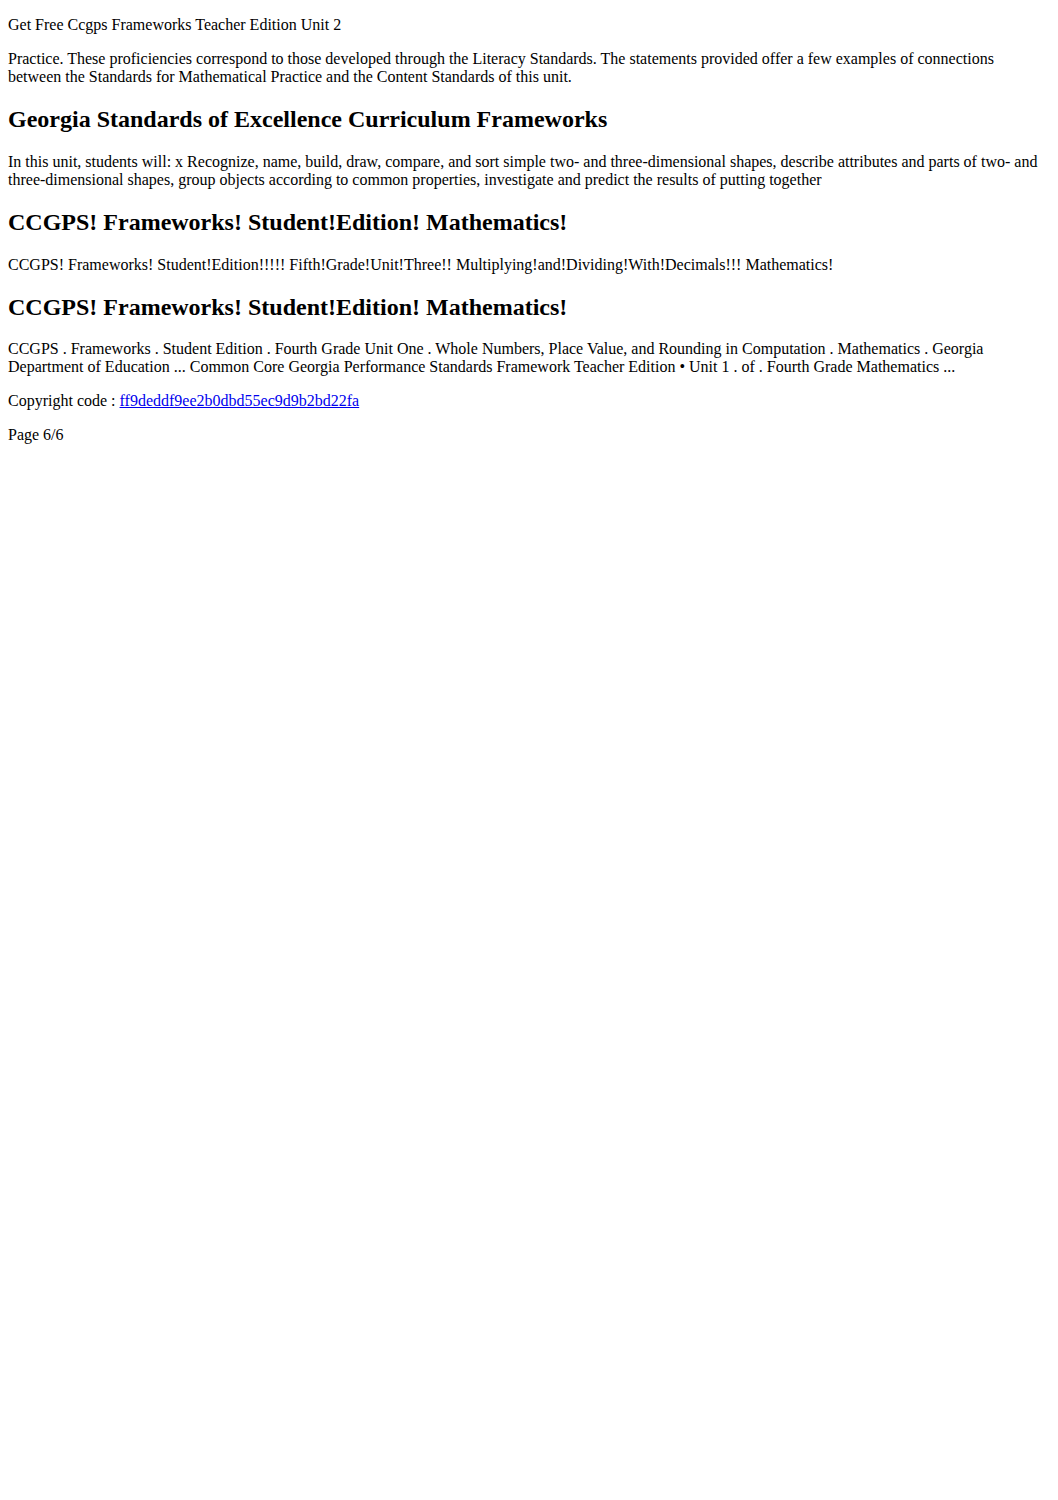Get Free Ccgps Frameworks Teacher Edition Unit 2
Practice. These proficiencies correspond to those developed through the Literacy Standards. The statements provided offer a few examples of connections between the Standards for Mathematical Practice and the Content Standards of this unit.
Georgia Standards of Excellence Curriculum Frameworks
In this unit, students will: x Recognize, name, build, draw, compare, and sort simple two- and three-dimensional shapes, describe attributes and parts of two- and three-dimensional shapes, group objects according to common properties, investigate and predict the results of putting together
CCGPS! Frameworks! Student!Edition! Mathematics!
CCGPS! Frameworks! Student!Edition!!!!! Fifth!Grade!Unit!Three!! Multiplying!and!Dividing!With!Decimals!!! Mathematics!
CCGPS! Frameworks! Student!Edition! Mathematics!
CCGPS . Frameworks . Student Edition . Fourth Grade Unit One . Whole Numbers, Place Value, and Rounding in Computation . Mathematics . Georgia Department of Education ... Common Core Georgia Performance Standards Framework Teacher Edition • Unit 1 . of . Fourth Grade Mathematics ...
Copyright code : ff9deddf9ee2b0dbd55ec9d9b2bd22fa
Page 6/6